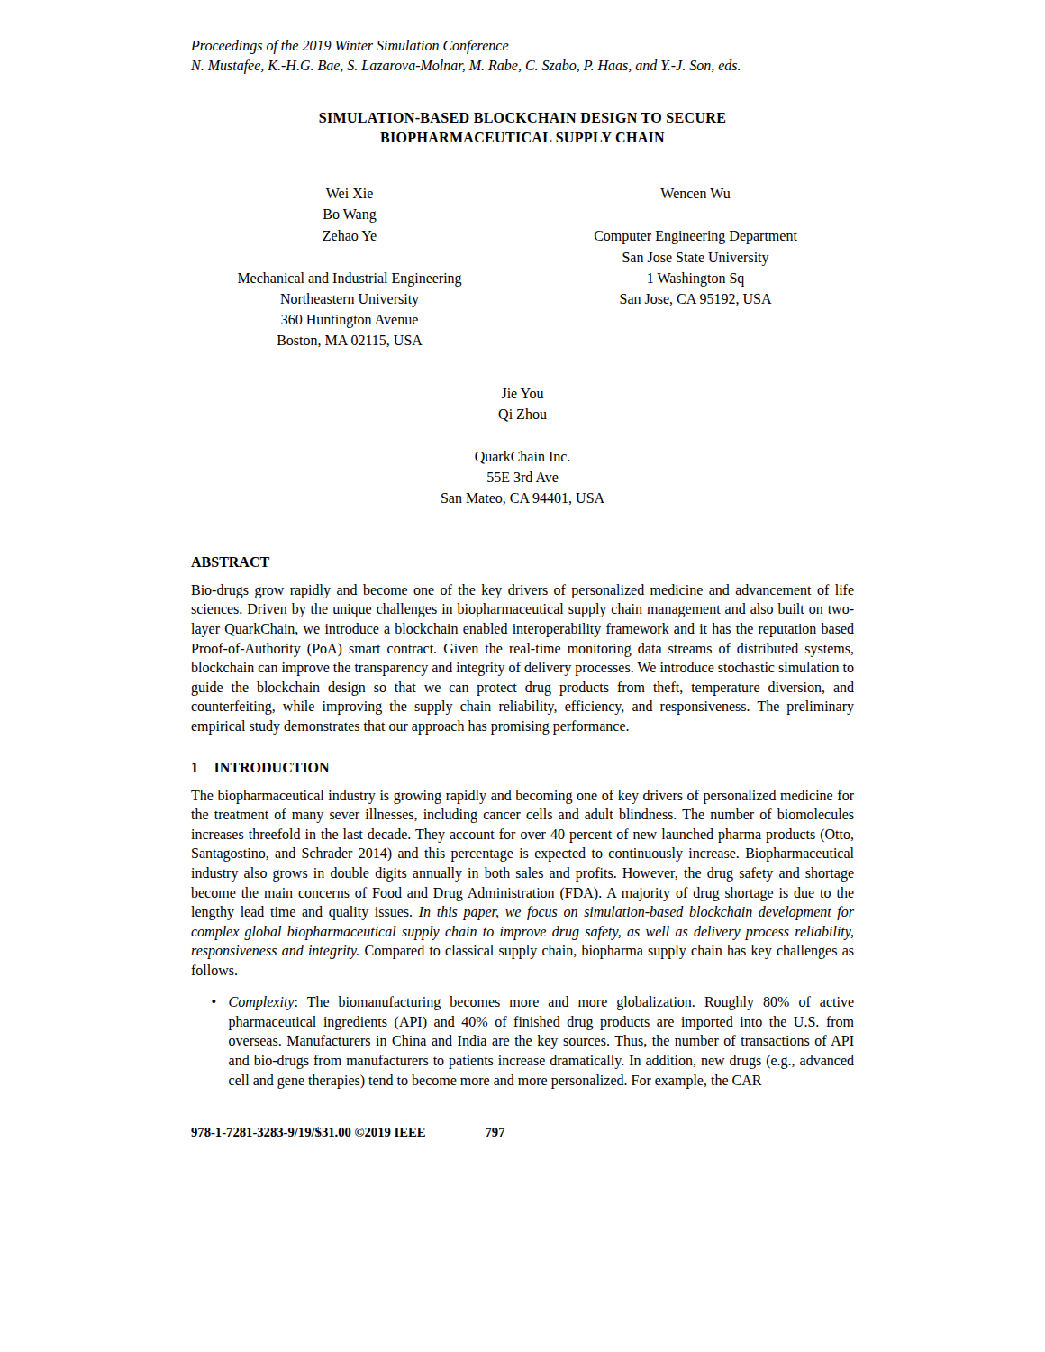Proceedings of the 2019 Winter Simulation Conference
N. Mustafee, K.-H.G. Bae, S. Lazarova-Molnar, M. Rabe, C. Szabo, P. Haas, and Y.-J. Son, eds.
Simulation-Based Blockchain Design to Secure
Biopharmaceutical Supply Chain
Wei Xie
Bo Wang
Zehao Ye
Mechanical and Industrial Engineering
Northeastern University
360 Huntington Avenue
Boston, MA 02115, USA
Wencen Wu
Computer Engineering Department
San Jose State University
1 Washington Sq
San Jose, CA 95192, USA
Jie You
Qi Zhou
QuarkChain Inc.
55E 3rd Ave
San Mateo, CA 94401, USA
Abstract
Bio-drugs grow rapidly and become one of the key drivers of personalized medicine and advancement of life sciences. Driven by the unique challenges in biopharmaceutical supply chain management and also built on two-layer QuarkChain, we introduce a blockchain enabled interoperability framework and it has the reputation based Proof-of-Authority (PoA) smart contract. Given the real-time monitoring data streams of distributed systems, blockchain can improve the transparency and integrity of delivery processes. We introduce stochastic simulation to guide the blockchain design so that we can protect drug products from theft, temperature diversion, and counterfeiting, while improving the supply chain reliability, efficiency, and responsiveness. The preliminary empirical study demonstrates that our approach has promising performance.
1 Introduction
The biopharmaceutical industry is growing rapidly and becoming one of key drivers of personalized medicine for the treatment of many sever illnesses, including cancer cells and adult blindness. The number of biomolecules increases threefold in the last decade. They account for over 40 percent of new launched pharma products (Otto, Santagostino, and Schrader 2014) and this percentage is expected to continuously increase. Biopharmaceutical industry also grows in double digits annually in both sales and profits. However, the drug safety and shortage become the main concerns of Food and Drug Administration (FDA). A majority of drug shortage is due to the lengthy lead time and quality issues. In this paper, we focus on simulation-based blockchain development for complex global biopharmaceutical supply chain to improve drug safety, as well as delivery process reliability, responsiveness and integrity. Compared to classical supply chain, biopharma supply chain has key challenges as follows.
Complexity: The biomanufacturing becomes more and more globalization. Roughly 80% of active pharmaceutical ingredients (API) and 40% of finished drug products are imported into the U.S. from overseas. Manufacturers in China and India are the key sources. Thus, the number of transactions of API and bio-drugs from manufacturers to patients increase dramatically. In addition, new drugs (e.g., advanced cell and gene therapies) tend to become more and more personalized. For example, the CAR
978-1-7281-3283-9/19/$31.00 ©2019 IEEE 797